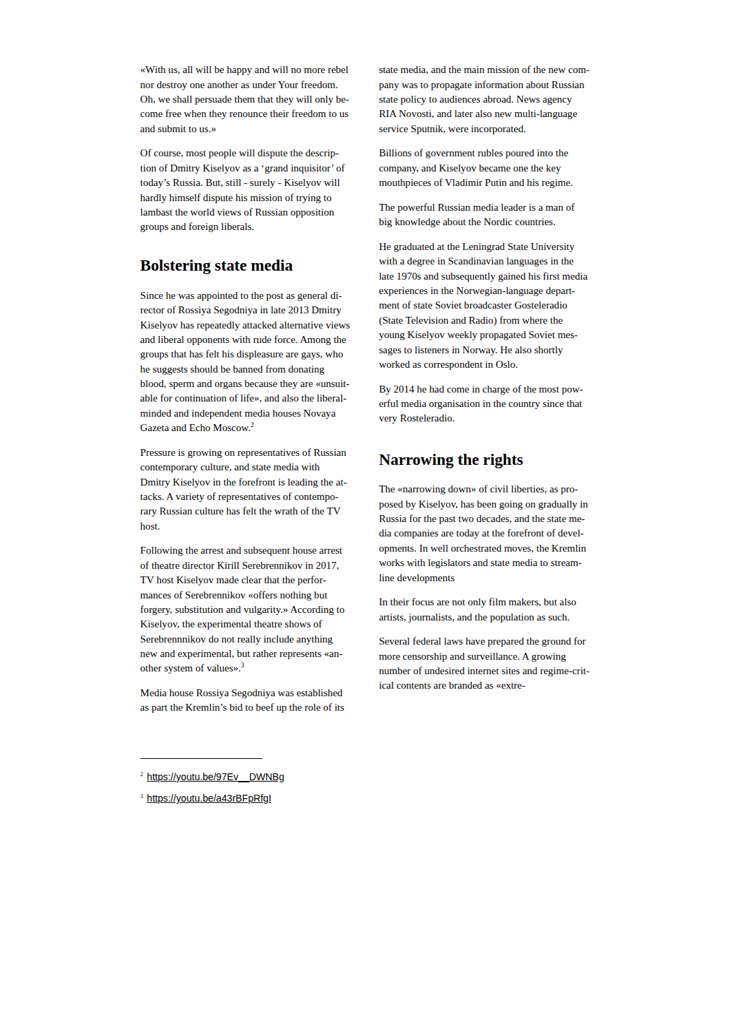«With us, all will be happy and will no more rebel nor destroy one another as under Your freedom. Oh, we shall persuade them that they will only become free when they renounce their freedom to us and submit to us.»
Of course, most people will dispute the description of Dmitry Kiselyov as a ‘grand inquisitor’ of today’s Russia. But, still - surely - Kiselyov will hardly himself dispute his mission of trying to lambast the world views of Russian opposition groups and foreign liberals.
Bolstering state media
Since he was appointed to the post as general director of Rossiya Segodniya in late 2013 Dmitry Kiselyov has repeatedly attacked alternative views and liberal opponents with rude force. Among the groups that has felt his displeasure are gays, who he suggests should be banned from donating blood, sperm and organs because they are «unsuitable for continuation of life», and also the liberal-minded and independent media houses Novaya Gazeta and Echo Moscow.2
Pressure is growing on representatives of Russian contemporary culture, and state media with Dmitry Kiselyov in the forefront is leading the attacks. A variety of representatives of contemporary Russian culture has felt the wrath of the TV host.
Following the arrest and subsequent house arrest of theatre director Kirill Serebrennikov in 2017, TV host Kiselyov made clear that the performances of Serebrennikov «offers nothing but forgery, substitution and vulgarity.» According to Kiselyov, the experimental theatre shows of Serebrennnikov do not really include anything new and experimental, but rather represents «another system of values».3
Media house Rossiya Segodniya was established as part the Kremlin’s bid to beef up the role of its state media, and the main mission of the new company was to propagate information about Russian state policy to audiences abroad. News agency RIA Novosti, and later also new multi-language service Sputnik, were incorporated.
Billions of government rubles poured into the company, and Kiselyov became one the key mouthpieces of Vladimir Putin and his regime.
The powerful Russian media leader is a man of big knowledge about the Nordic countries.
He graduated at the Leningrad State University with a degree in Scandinavian languages in the late 1970s and subsequently gained his first media experiences in the Norwegian-language department of state Soviet broadcaster Gosteleradio (State Television and Radio) from where the young Kiselyov weekly propagated Soviet messages to listeners in Norway. He also shortly worked as correspondent in Oslo.
By 2014 he had come in charge of the most powerful media organisation in the country since that very Rosteleradio.
Narrowing the rights
The «narrowing down» of civil liberties, as proposed by Kiselyov, has been going on gradually in Russia for the past two decades, and the state media companies are today at the forefront of developments. In well orchestrated moves, the Kremlin works with legislators and state media to streamline developments
In their focus are not only film makers, but also artists, journalists, and the population as such.
Several federal laws have prepared the ground for more censorship and surveillance. A growing number of undesired internet sites and regime-critical contents are branded as «extre-
2 https://youtu.be/97Ev__DWNBg
3 https://youtu.be/a43rBFpRfgI